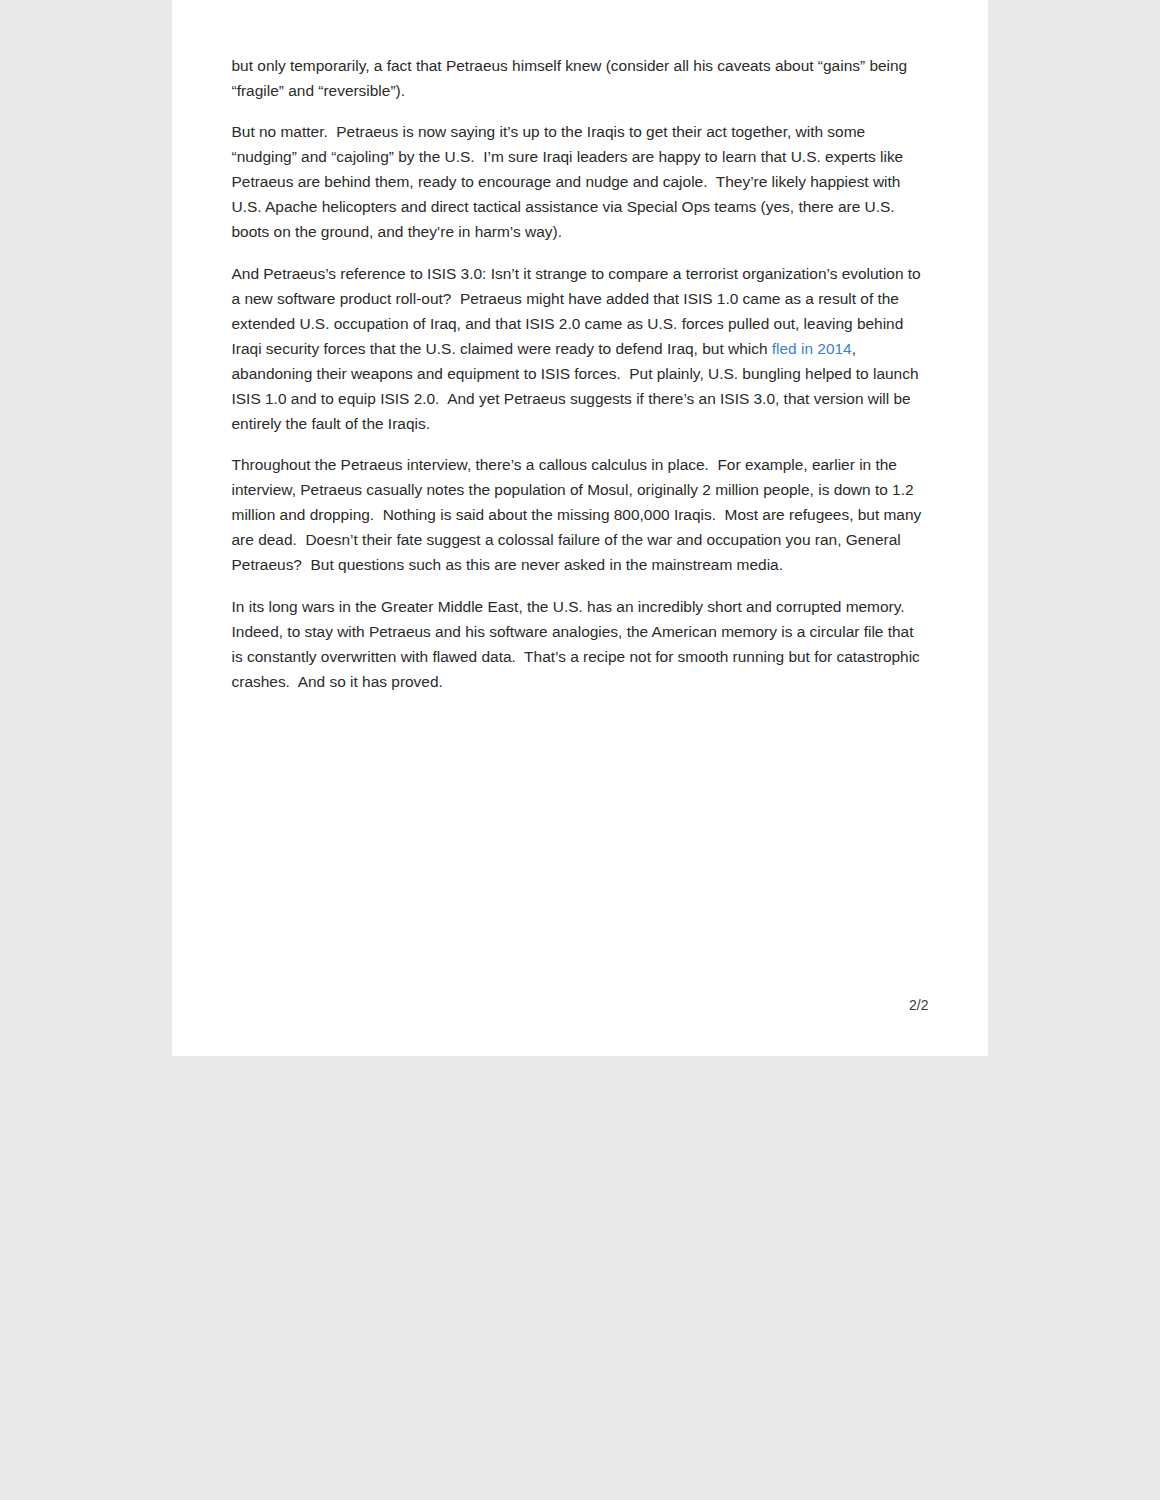but only temporarily, a fact that Petraeus himself knew (consider all his caveats about “gains” being “fragile” and “reversible”).
But no matter. Petraeus is now saying it’s up to the Iraqis to get their act together, with some “nudging” and “cajoling” by the U.S. I’m sure Iraqi leaders are happy to learn that U.S. experts like Petraeus are behind them, ready to encourage and nudge and cajole. They’re likely happiest with U.S. Apache helicopters and direct tactical assistance via Special Ops teams (yes, there are U.S. boots on the ground, and they’re in harm’s way).
And Petraeus’s reference to ISIS 3.0: Isn’t it strange to compare a terrorist organization’s evolution to a new software product roll-out? Petraeus might have added that ISIS 1.0 came as a result of the extended U.S. occupation of Iraq, and that ISIS 2.0 came as U.S. forces pulled out, leaving behind Iraqi security forces that the U.S. claimed were ready to defend Iraq, but which fled in 2014, abandoning their weapons and equipment to ISIS forces. Put plainly, U.S. bungling helped to launch ISIS 1.0 and to equip ISIS 2.0. And yet Petraeus suggests if there’s an ISIS 3.0, that version will be entirely the fault of the Iraqis.
Throughout the Petraeus interview, there’s a callous calculus in place. For example, earlier in the interview, Petraeus casually notes the population of Mosul, originally 2 million people, is down to 1.2 million and dropping. Nothing is said about the missing 800,000 Iraqis. Most are refugees, but many are dead. Doesn’t their fate suggest a colossal failure of the war and occupation you ran, General Petraeus? But questions such as this are never asked in the mainstream media.
In its long wars in the Greater Middle East, the U.S. has an incredibly short and corrupted memory. Indeed, to stay with Petraeus and his software analogies, the American memory is a circular file that is constantly overwritten with flawed data. That’s a recipe not for smooth running but for catastrophic crashes. And so it has proved.
2/2